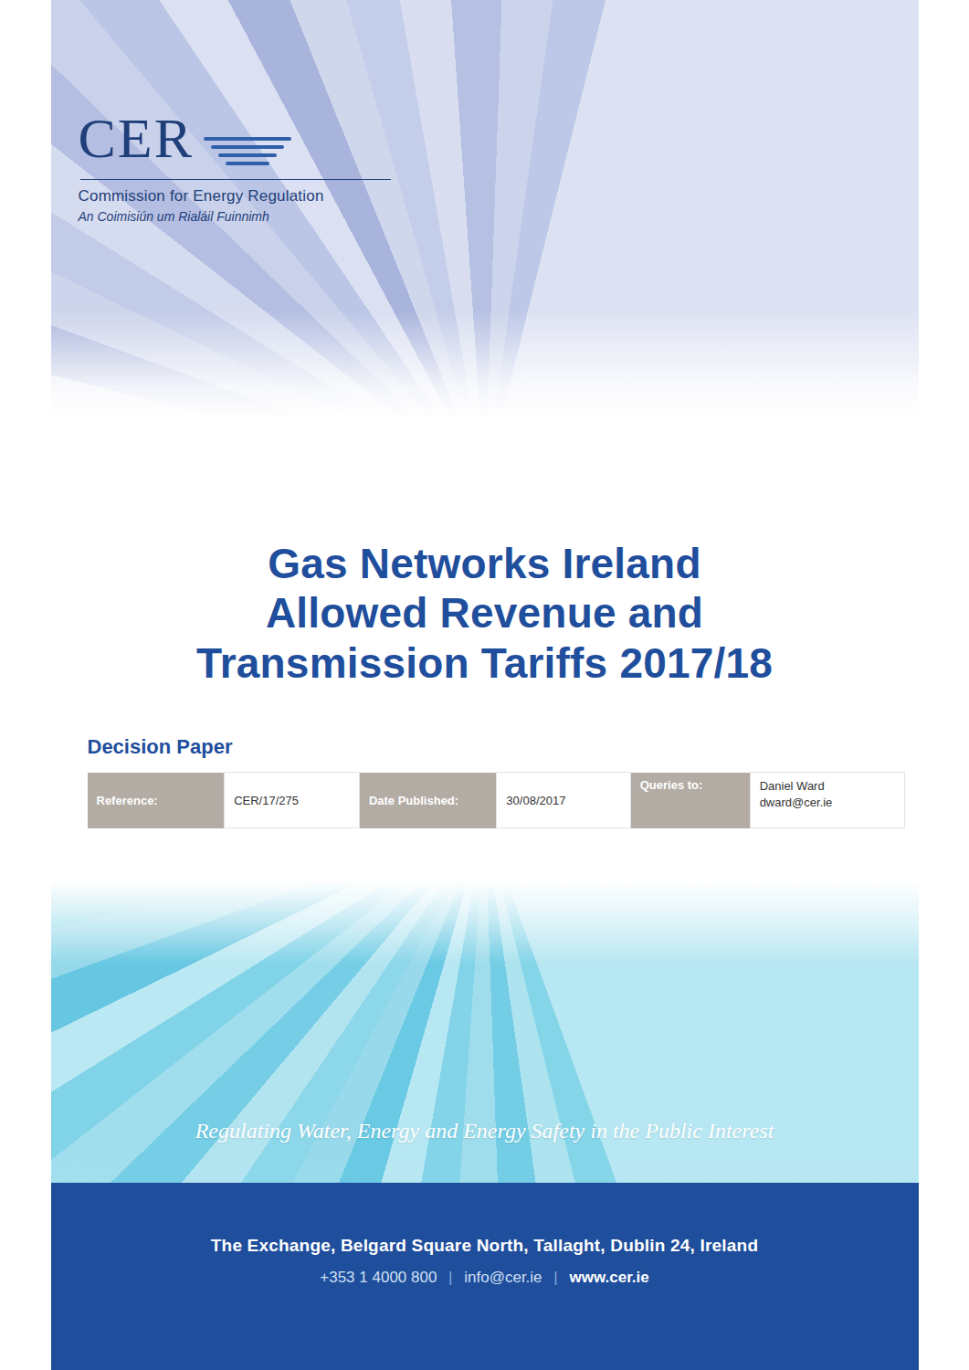CER
Commission for Energy Regulation
An Coimisiún um Rialáil Fuinnimh
Gas Networks Ireland
Allowed Revenue and
Transmission Tariffs 2017/18
Decision Paper
| Reference: | CER/17/275 | Date Published: | 30/08/2017 | Queries to: | Daniel Ward dward@cer.ie |
Regulating Water, Energy and Energy Safety in the Public Interest
The Exchange, Belgard Square North, Tallaght, Dublin 24, Ireland
+353 1 4000 800 | info@cer.ie | www.cer.ie